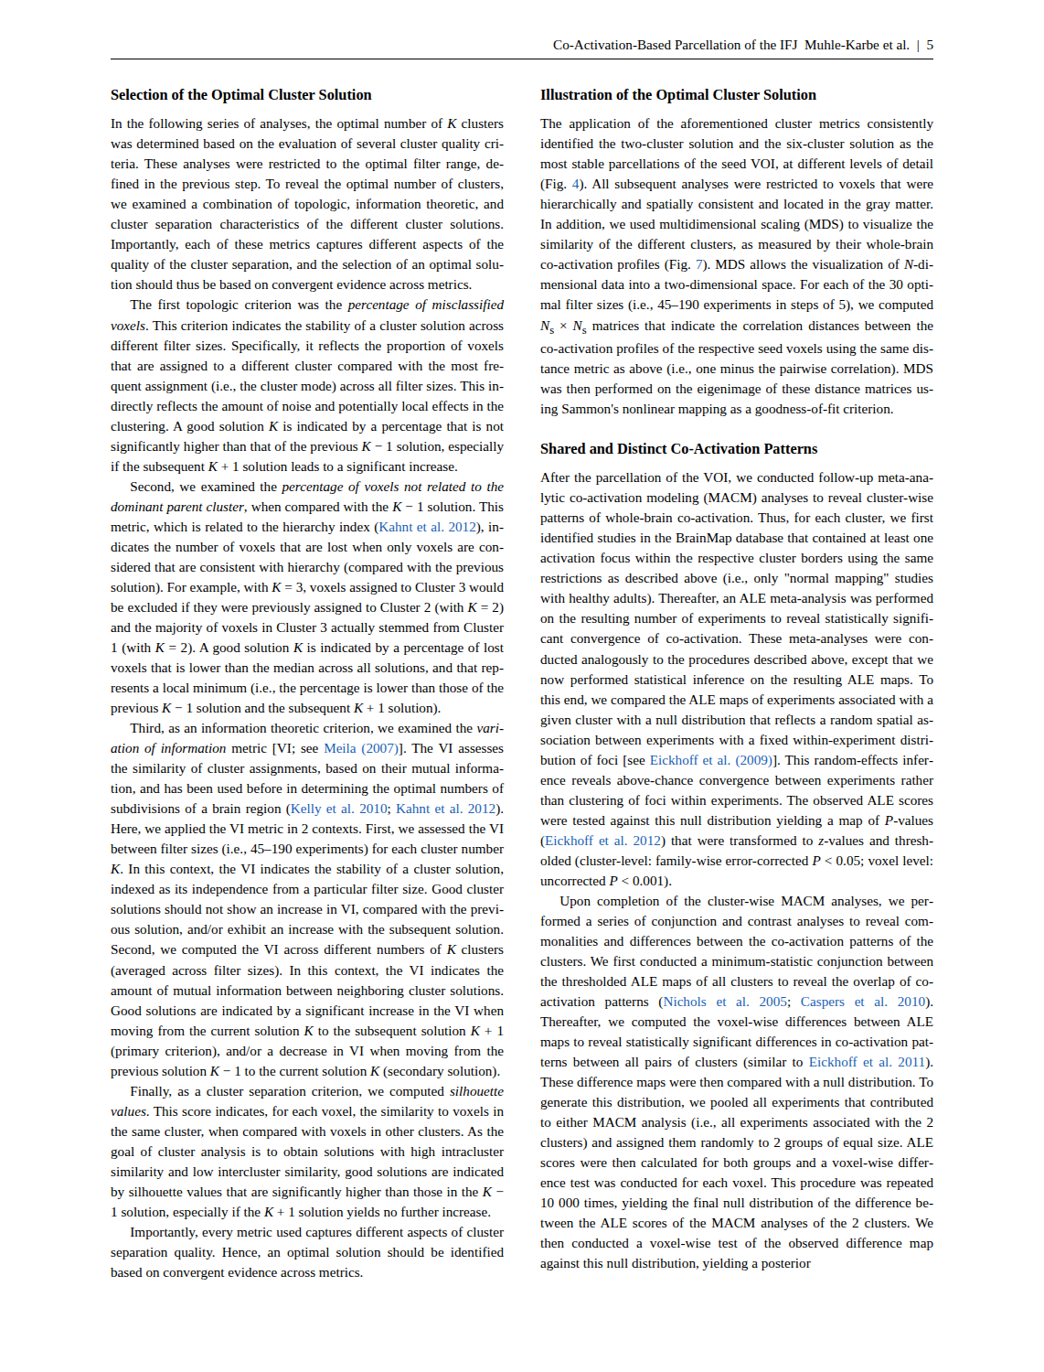Co-Activation-Based Parcellation of the IFJ Muhle-Karbe et al. | 5
Selection of the Optimal Cluster Solution
In the following series of analyses, the optimal number of K clusters was determined based on the evaluation of several cluster quality criteria. These analyses were restricted to the optimal filter range, defined in the previous step. To reveal the optimal number of clusters, we examined a combination of topologic, information theoretic, and cluster separation characteristics of the different cluster solutions. Importantly, each of these metrics captures different aspects of the quality of the cluster separation, and the selection of an optimal solution should thus be based on convergent evidence across metrics.
The first topologic criterion was the percentage of misclassified voxels. This criterion indicates the stability of a cluster solution across different filter sizes. Specifically, it reflects the proportion of voxels that are assigned to a different cluster compared with the most frequent assignment (i.e., the cluster mode) across all filter sizes. This indirectly reflects the amount of noise and potentially local effects in the clustering. A good solution K is indicated by a percentage that is not significantly higher than that of the previous K − 1 solution, especially if the subsequent K + 1 solution leads to a significant increase.
Second, we examined the percentage of voxels not related to the dominant parent cluster, when compared with the K − 1 solution. This metric, which is related to the hierarchy index (Kahnt et al. 2012), indicates the number of voxels that are lost when only voxels are considered that are consistent with hierarchy (compared with the previous solution). For example, with K = 3, voxels assigned to Cluster 3 would be excluded if they were previously assigned to Cluster 2 (with K = 2) and the majority of voxels in Cluster 3 actually stemmed from Cluster 1 (with K = 2). A good solution K is indicated by a percentage of lost voxels that is lower than the median across all solutions, and that represents a local minimum (i.e., the percentage is lower than those of the previous K − 1 solution and the subsequent K + 1 solution).
Third, as an information theoretic criterion, we examined the variation of information metric [VI; see Meila (2007)]. The VI assesses the similarity of cluster assignments, based on their mutual information, and has been used before in determining the optimal numbers of subdivisions of a brain region (Kelly et al. 2010; Kahnt et al. 2012). Here, we applied the VI metric in 2 contexts. First, we assessed the VI between filter sizes (i.e., 45–190 experiments) for each cluster number K. In this context, the VI indicates the stability of a cluster solution, indexed as its independence from a particular filter size. Good cluster solutions should not show an increase in VI, compared with the previous solution, and/or exhibit an increase with the subsequent solution. Second, we computed the VI across different numbers of K clusters (averaged across filter sizes). In this context, the VI indicates the amount of mutual information between neighboring cluster solutions. Good solutions are indicated by a significant increase in the VI when moving from the current solution K to the subsequent solution K + 1 (primary criterion), and/or a decrease in VI when moving from the previous solution K − 1 to the current solution K (secondary solution).
Finally, as a cluster separation criterion, we computed silhouette values. This score indicates, for each voxel, the similarity to voxels in the same cluster, when compared with voxels in other clusters. As the goal of cluster analysis is to obtain solutions with high intracluster similarity and low intercluster similarity, good solutions are indicated by silhouette values that are significantly higher than those in the K − 1 solution, especially if the K + 1 solution yields no further increase.
Importantly, every metric used captures different aspects of cluster separation quality. Hence, an optimal solution should be identified based on convergent evidence across metrics.
Illustration of the Optimal Cluster Solution
The application of the aforementioned cluster metrics consistently identified the two-cluster solution and the six-cluster solution as the most stable parcellations of the seed VOI, at different levels of detail (Fig. 4). All subsequent analyses were restricted to voxels that were hierarchically and spatially consistent and located in the gray matter. In addition, we used multidimensional scaling (MDS) to visualize the similarity of the different clusters, as measured by their whole-brain co-activation profiles (Fig. 7). MDS allows the visualization of N-dimensional data into a two-dimensional space. For each of the 30 optimal filter sizes (i.e., 45–190 experiments in steps of 5), we computed Ns × Ns matrices that indicate the correlation distances between the co-activation profiles of the respective seed voxels using the same distance metric as above (i.e., one minus the pairwise correlation). MDS was then performed on the eigenimage of these distance matrices using Sammon's nonlinear mapping as a goodness-of-fit criterion.
Shared and Distinct Co-Activation Patterns
After the parcellation of the VOI, we conducted follow-up meta-analytic co-activation modeling (MACM) analyses to reveal cluster-wise patterns of whole-brain co-activation. Thus, for each cluster, we first identified studies in the BrainMap database that contained at least one activation focus within the respective cluster borders using the same restrictions as described above (i.e., only "normal mapping" studies with healthy adults). Thereafter, an ALE meta-analysis was performed on the resulting number of experiments to reveal statistically significant convergence of co-activation. These meta-analyses were conducted analogously to the procedures described above, except that we now performed statistical inference on the resulting ALE maps. To this end, we compared the ALE maps of experiments associated with a given cluster with a null distribution that reflects a random spatial association between experiments with a fixed within-experiment distribution of foci [see Eickhoff et al. (2009)]. This random-effects inference reveals above-chance convergence between experiments rather than clustering of foci within experiments. The observed ALE scores were tested against this null distribution yielding a map of P-values (Eickhoff et al. 2012) that were transformed to z-values and thresholded (cluster-level: family-wise error-corrected P < 0.05; voxel level: uncorrected P < 0.001).
Upon completion of the cluster-wise MACM analyses, we performed a series of conjunction and contrast analyses to reveal commonalities and differences between the co-activation patterns of the clusters. We first conducted a minimum-statistic conjunction between the thresholded ALE maps of all clusters to reveal the overlap of co-activation patterns (Nichols et al. 2005; Caspers et al. 2010). Thereafter, we computed the voxel-wise differences between ALE maps to reveal statistically significant differences in co-activation patterns between all pairs of clusters (similar to Eickhoff et al. 2011). These difference maps were then compared with a null distribution. To generate this distribution, we pooled all experiments that contributed to either MACM analysis (i.e., all experiments associated with the 2 clusters) and assigned them randomly to 2 groups of equal size. ALE scores were then calculated for both groups and a voxel-wise difference test was conducted for each voxel. This procedure was repeated 10 000 times, yielding the final null distribution of the difference between the ALE scores of the MACM analyses of the 2 clusters. We then conducted a voxel-wise test of the observed difference map against this null distribution, yielding a posterior